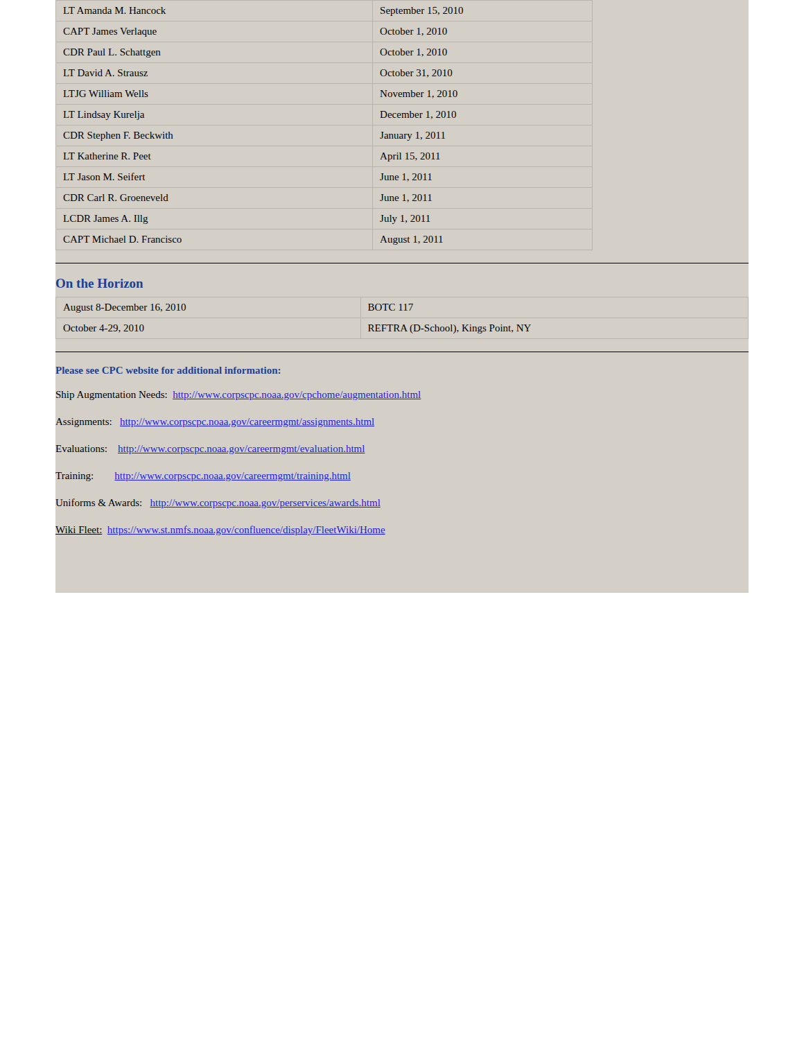| LT Amanda M. Hancock | September 15, 2010 | |
| CAPT James Verlaque | October 1, 2010 | |
| CDR Paul L. Schattgen | October 1, 2010 |
| LT David A. Strausz | October 31, 2010 |
| LTJG William Wells | November 1, 2010 |
| LT Lindsay Kurelja | December 1, 2010 |
| CDR Stephen F. Beckwith | January 1, 2011 |
| LT Katherine R. Peet | April 15, 2011 |
| LT Jason M. Seifert | June 1, 2011 |
| CDR Carl R. Groeneveld | June 1, 2011 |
| LCDR James A. Illg | July 1, 2011 |
| CAPT Michael D. Francisco | August 1, 2011 |
On the Horizon
| August 8-December 16, 2010 | BOTC 117 |
| October 4-29, 2010 | REFTRA (D-School), Kings Point, NY |
Please see CPC website for additional information:
Ship Augmentation Needs: http://www.corpscpc.noaa.gov/cpchome/augmentation.html
Assignments: http://www.corpscpc.noaa.gov/careermgmt/assignments.html
Evaluations: http://www.corpscpc.noaa.gov/careermgmt/evaluation.html
Training: http://www.corpscpc.noaa.gov/careermgmt/training.html
Uniforms & Awards: http://www.corpscpc.noaa.gov/perservices/awards.html
Wiki Fleet: https://www.st.nmfs.noaa.gov/confluence/display/FleetWiki/Home